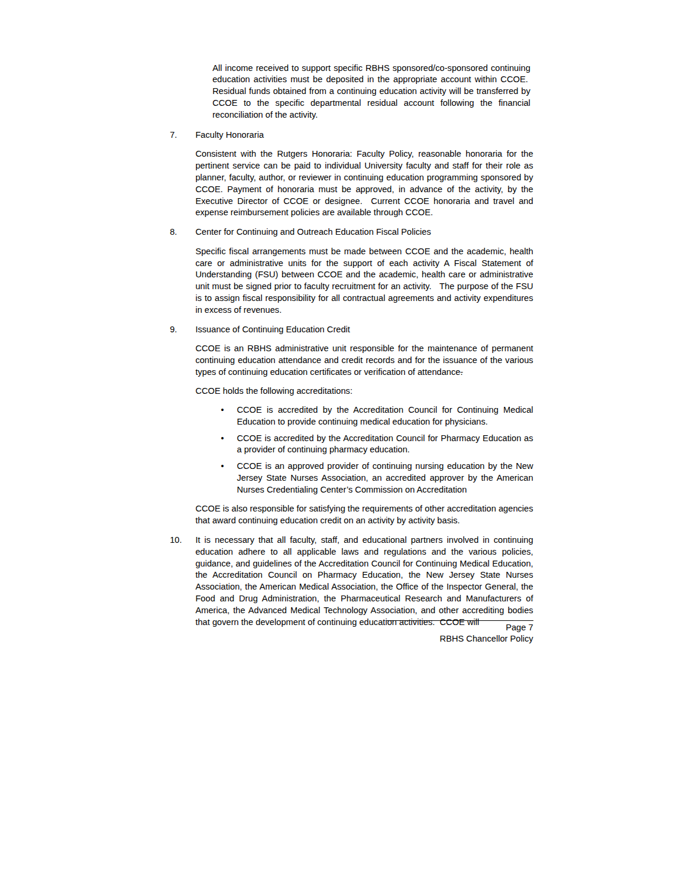All income received to support specific RBHS sponsored/co-sponsored continuing education activities must be deposited in the appropriate account within CCOE. Residual funds obtained from a continuing education activity will be transferred by CCOE to the specific departmental residual account following the financial reconciliation of the activity.
7.
Faculty Honoraria
Consistent with the Rutgers Honoraria: Faculty Policy, reasonable honoraria for the pertinent service can be paid to individual University faculty and staff for their role as planner, faculty, author, or reviewer in continuing education programming sponsored by CCOE. Payment of honoraria must be approved, in advance of the activity, by the Executive Director of CCOE or designee. Current CCOE honoraria and travel and expense reimbursement policies are available through CCOE.
8.
Center for Continuing and Outreach Education Fiscal Policies
Specific fiscal arrangements must be made between CCOE and the academic, health care or administrative units for the support of each activity A Fiscal Statement of Understanding (FSU) between CCOE and the academic, health care or administrative unit must be signed prior to faculty recruitment for an activity. The purpose of the FSU is to assign fiscal responsibility for all contractual agreements and activity expenditures in excess of revenues.
9.
Issuance of Continuing Education Credit
CCOE is an RBHS administrative unit responsible for the maintenance of permanent continuing education attendance and credit records and for the issuance of the various types of continuing education certificates or verification of attendance.
CCOE holds the following accreditations:
CCOE is accredited by the Accreditation Council for Continuing Medical Education to provide continuing medical education for physicians.
CCOE is accredited by the Accreditation Council for Pharmacy Education as a provider of continuing pharmacy education.
CCOE is an approved provider of continuing nursing education by the New Jersey State Nurses Association, an accredited approver by the American Nurses Credentialing Center’s Commission on Accreditation
CCOE is also responsible for satisfying the requirements of other accreditation agencies that award continuing education credit on an activity by activity basis.
10.
It is necessary that all faculty, staff, and educational partners involved in continuing education adhere to all applicable laws and regulations and the various policies, guidance, and guidelines of the Accreditation Council for Continuing Medical Education, the Accreditation Council on Pharmacy Education, the New Jersey State Nurses Association, the American Medical Association, the Office of the Inspector General, the Food and Drug Administration, the Pharmaceutical Research and Manufacturers of America, the Advanced Medical Technology Association, and other accrediting bodies that govern the development of continuing education activities. CCOE will
Page 7
RBHS Chancellor Policy